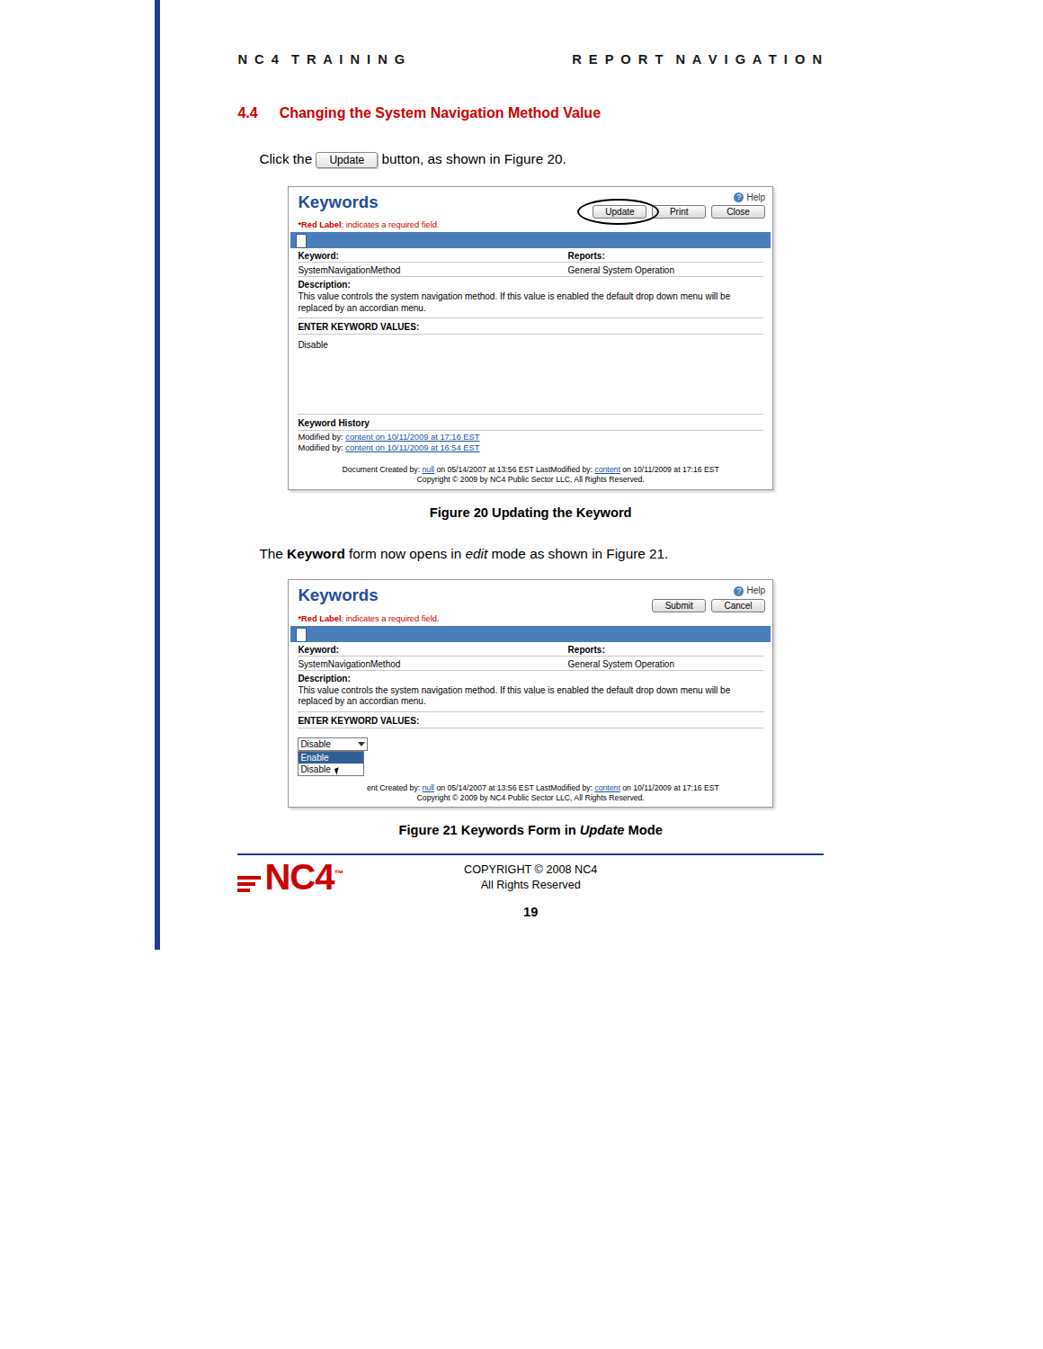N C 4 T R A I N I N G
R E P O R T N A V I G A T I O N
4.4 Changing the System Navigation Method Value
Click the Update button, as shown in Figure 20.
Keywords
?Help
Update Print Close
*Red Label: indicates a required field.
Keyword:
Reports:
SystemNavigationMethod
General System Operation
Description:
This value controls the system navigation method. If this value is enabled the default drop down menu will be replaced by an accordian menu.
ENTER KEYWORD VALUES:
Disable
Keyword History
Modified by: content on 10/11/2009 at 17:16 EST
Modified by: content on 10/11/2009 at 16:54 EST
Document Created by: null on 05/14/2007 at 13:56 EST LastModified by: content on 10/11/2009 at 17:16 EST
Copyright © 2009 by NC4 Public Sector LLC, All Rights Reserved.
Figure 20 Updating the Keyword
The Keyword form now opens in edit mode as shown in Figure 21.
Keywords
?Help
Submit Cancel
*Red Label: indicates a required field.
Keyword:
Reports:
SystemNavigationMethod
General System Operation
Description:
This value controls the system navigation method. If this value is enabled the default drop down menu will be replaced by an accordian menu.
ENTER KEYWORD VALUES:
Disable
Enable
Disable
Document Created by: null on 05/14/2007 at 13:56 EST LastModified by: content on 10/11/2009 at 17:16 EST
Copyright © 2009 by NC4 Public Sector LLC, All Rights Reserved.
Figure 21 Keywords Form in Update Mode
NC4™
COPYRIGHT © 2008 NC4
All Rights Reserved
19